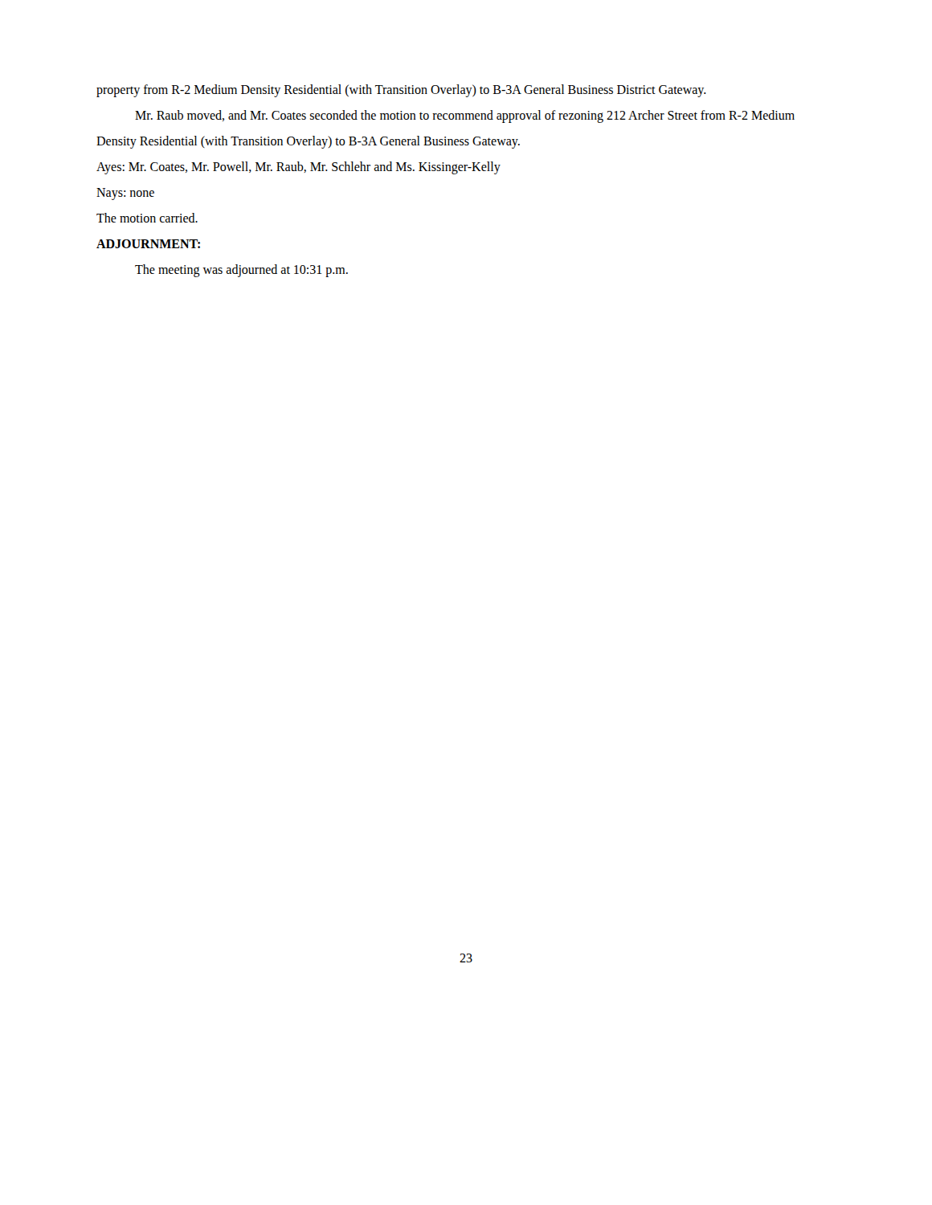property from R-2 Medium Density Residential (with Transition Overlay) to B-3A General Business District Gateway.
Mr. Raub moved, and Mr. Coates seconded the motion to recommend approval of rezoning 212 Archer Street from R-2 Medium Density Residential (with Transition Overlay) to B-3A General Business Gateway.
Ayes: Mr. Coates, Mr. Powell, Mr. Raub, Mr. Schlehr and Ms. Kissinger-Kelly
Nays: none
The motion carried.
ADJOURNMENT:
The meeting was adjourned at 10:31 p.m.
23